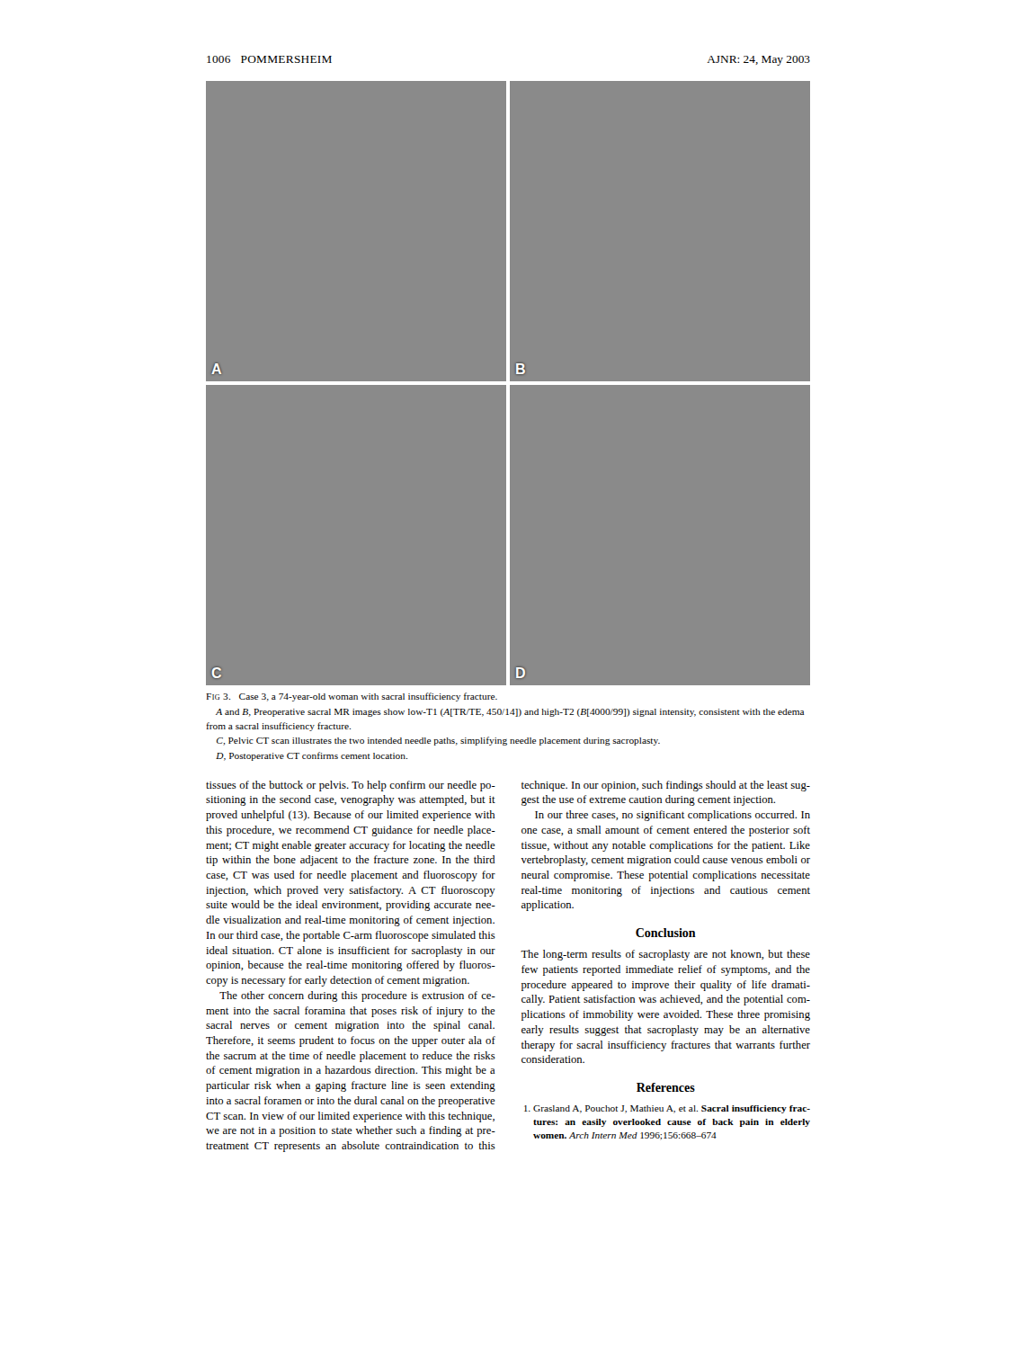1006 POMMERSHEIM AJNR: 24, May 2003
A
B
C
D
Fig 3. Case 3, a 74-year-old woman with sacral insufficiency fracture.
A and B, Preoperative sacral MR images show low-T1 (A[TR/TE, 450/14]) and high-T2 (B[4000/99]) signal intensity, consistent with the edema from a sacral insufficiency fracture.
C, Pelvic CT scan illustrates the two intended needle paths, simplifying needle placement during sacroplasty.
D, Postoperative CT confirms cement location.
tissues of the buttock or pelvis. To help confirm our needle positioning in the second case, venography was attempted, but it proved unhelpful (13). Because of our limited experience with this procedure, we recommend CT guidance for needle placement; CT might enable greater accuracy for locating the needle tip within the bone adjacent to the fracture zone. In the third case, CT was used for needle placement and fluoroscopy for injection, which proved very satisfactory. A CT fluoroscopy suite would be the ideal environment, providing accurate needle visualization and real-time monitoring of cement injection. In our third case, the portable C-arm fluoroscope simulated this ideal situation. CT alone is insufficient for sacroplasty in our opinion, because the real-time monitoring offered by fluoroscopy is necessary for early detection of cement migration.
The other concern during this procedure is extrusion of cement into the sacral foramina that poses risk of injury to the sacral nerves or cement migration into the spinal canal. Therefore, it seems prudent to focus on the upper outer ala of the sacrum at the time of needle placement to reduce the risks of cement migration in a hazardous direction. This might be a particular risk when a gaping fracture line is seen extending into a sacral foramen or into the dural canal on the preoperative CT scan. In view of our limited experience with this technique, we are not in a position to state whether such a finding at pretreatment CT represents an absolute contraindication to this technique. In our opinion, such findings should at the least suggest the use of extreme caution during cement injection.
In our three cases, no significant complications occurred. In one case, a small amount of cement entered the posterior soft tissue, without any notable complications for the patient. Like vertebroplasty, cement migration could cause venous emboli or neural compromise. These potential complications necessitate real-time monitoring of injections and cautious cement application.
Conclusion
The long-term results of sacroplasty are not known, but these few patients reported immediate relief of symptoms, and the procedure appeared to improve their quality of life dramatically. Patient satisfaction was achieved, and the potential complications of immobility were avoided. These three promising early results suggest that sacroplasty may be an alternative therapy for sacral insufficiency fractures that warrants further consideration.
References
Grasland A, Pouchot J, Mathieu A, et al. Sacral insufficiency fractures: an easily overlooked cause of back pain in elderly women. Arch Intern Med 1996;156:668–674